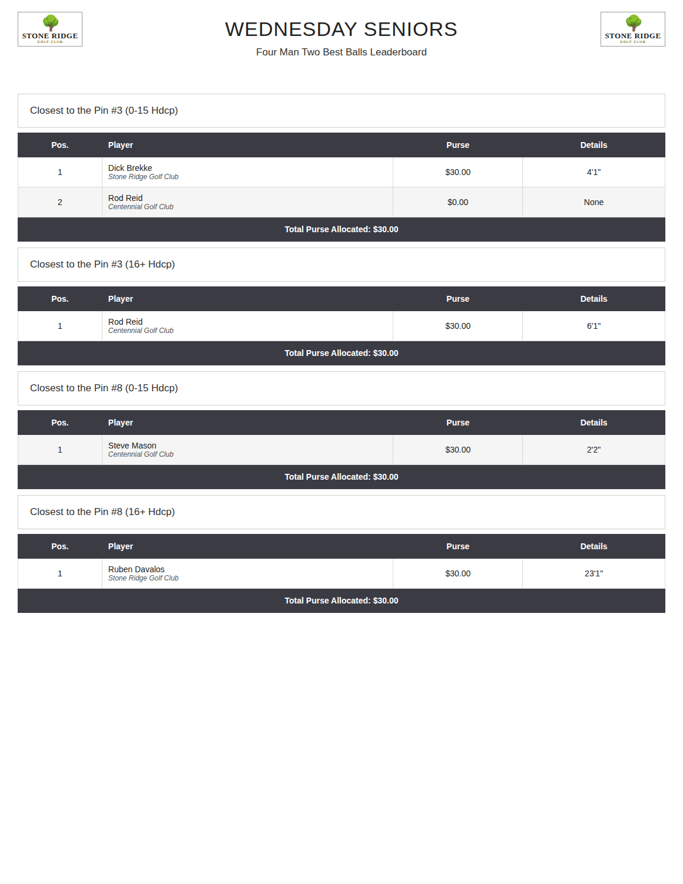🌳
STONE RIDGE
GOLF CLUB
WEDNESDAY SENIORS
Four Man Two Best Balls Leaderboard
🌳
STONE RIDGE
GOLF CLUB
Closest to the Pin #3 (0-15 Hdcp)
| Pos. | Player | Purse | Details |
| --- | --- | --- | --- |
| 1 | Dick Brekke Stone Ridge Golf Club | $30.00 | 4'1" |
| 2 | Rod Reid Centennial Golf Club | $0.00 | None |
| Total Purse Allocated: $30.00 |
Closest to the Pin #3 (16+ Hdcp)
| Pos. | Player | Purse | Details |
| --- | --- | --- | --- |
| 1 | Rod Reid Centennial Golf Club | $30.00 | 6'1" |
| Total Purse Allocated: $30.00 |
Closest to the Pin #8 (0-15 Hdcp)
| Pos. | Player | Purse | Details |
| --- | --- | --- | --- |
| 1 | Steve Mason Centennial Golf Club | $30.00 | 2'2" |
| Total Purse Allocated: $30.00 |
Closest to the Pin #8 (16+ Hdcp)
| Pos. | Player | Purse | Details |
| --- | --- | --- | --- |
| 1 | Ruben Davalos Stone Ridge Golf Club | $30.00 | 23'1" |
| Total Purse Allocated: $30.00 |